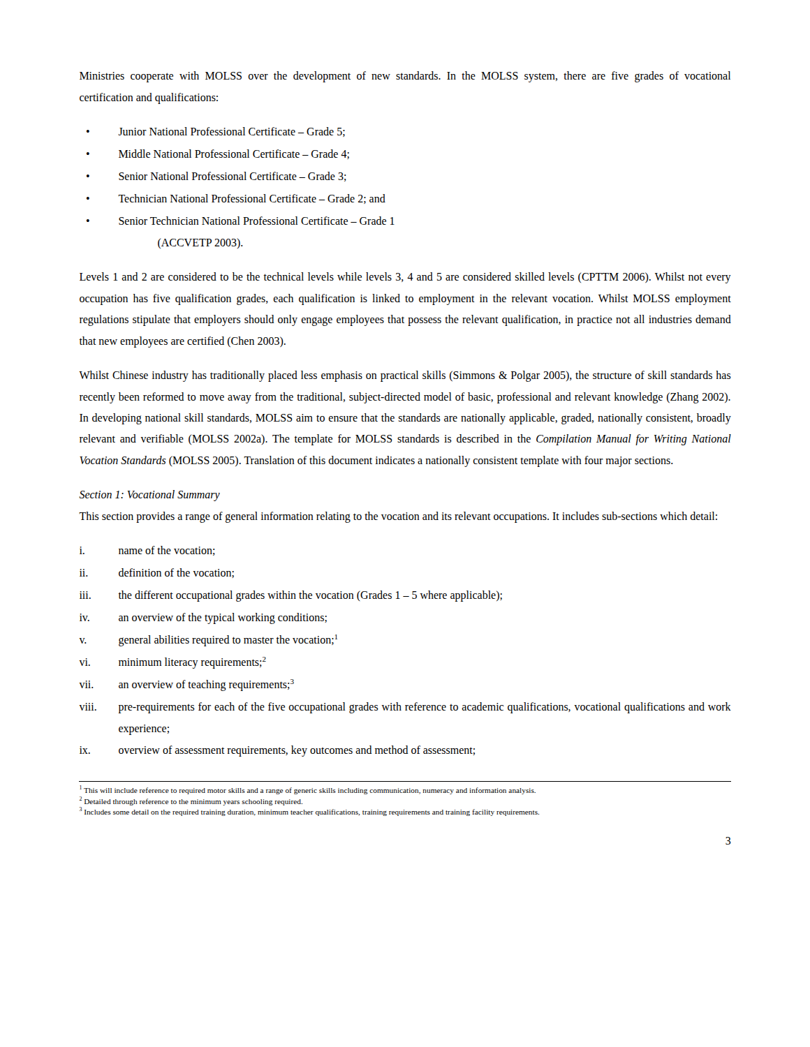Ministries cooperate with MOLSS over the development of new standards. In the MOLSS system, there are five grades of vocational certification and qualifications:
Junior National Professional Certificate – Grade 5;
Middle National Professional Certificate – Grade 4;
Senior National Professional Certificate – Grade 3;
Technician National Professional Certificate – Grade 2; and
Senior Technician National Professional Certificate – Grade 1
(ACCVETP 2003).
Levels 1 and 2 are considered to be the technical levels while levels 3, 4 and 5 are considered skilled levels (CPTTM 2006). Whilst not every occupation has five qualification grades, each qualification is linked to employment in the relevant vocation. Whilst MOLSS employment regulations stipulate that employers should only engage employees that possess the relevant qualification, in practice not all industries demand that new employees are certified (Chen 2003).
Whilst Chinese industry has traditionally placed less emphasis on practical skills (Simmons & Polgar 2005), the structure of skill standards has recently been reformed to move away from the traditional, subject-directed model of basic, professional and relevant knowledge (Zhang 2002). In developing national skill standards, MOLSS aim to ensure that the standards are nationally applicable, graded, nationally consistent, broadly relevant and verifiable (MOLSS 2002a). The template for MOLSS standards is described in the Compilation Manual for Writing National Vocation Standards (MOLSS 2005). Translation of this document indicates a nationally consistent template with four major sections.
Section 1: Vocational Summary
This section provides a range of general information relating to the vocation and its relevant occupations. It includes sub-sections which detail:
name of the vocation;
definition of the vocation;
the different occupational grades within the vocation (Grades 1 – 5 where applicable);
an overview of the typical working conditions;
general abilities required to master the vocation;1
minimum literacy requirements;2
an overview of teaching requirements;3
pre-requirements for each of the five occupational grades with reference to academic qualifications, vocational qualifications and work experience;
overview of assessment requirements, key outcomes and method of assessment;
1 This will include reference to required motor skills and a range of generic skills including communication, numeracy and information analysis.
2 Detailed through reference to the minimum years schooling required.
3 Includes some detail on the required training duration, minimum teacher qualifications, training requirements and training facility requirements.
3